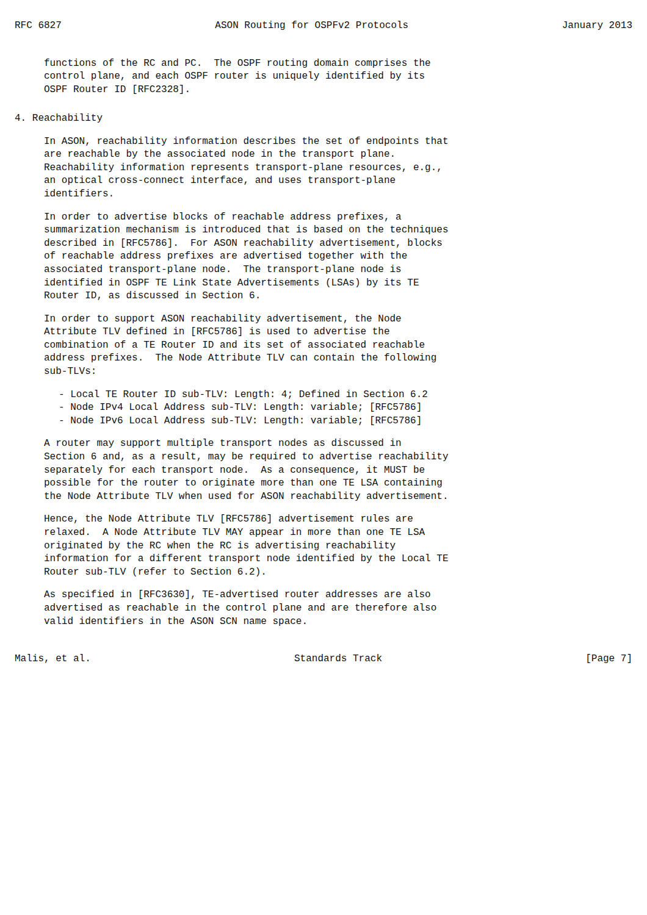RFC 6827 ASON Routing for OSPFv2 Protocols January 2013
functions of the RC and PC. The OSPF routing domain comprises the control plane, and each OSPF router is uniquely identified by its OSPF Router ID [RFC2328].
4. Reachability
In ASON, reachability information describes the set of endpoints that are reachable by the associated node in the transport plane. Reachability information represents transport-plane resources, e.g., an optical cross-connect interface, and uses transport-plane identifiers.
In order to advertise blocks of reachable address prefixes, a summarization mechanism is introduced that is based on the techniques described in [RFC5786]. For ASON reachability advertisement, blocks of reachable address prefixes are advertised together with the associated transport-plane node. The transport-plane node is identified in OSPF TE Link State Advertisements (LSAs) by its TE Router ID, as discussed in Section 6.
In order to support ASON reachability advertisement, the Node Attribute TLV defined in [RFC5786] is used to advertise the combination of a TE Router ID and its set of associated reachable address prefixes. The Node Attribute TLV can contain the following sub-TLVs:
- Local TE Router ID sub-TLV: Length: 4; Defined in Section 6.2
- Node IPv4 Local Address sub-TLV: Length: variable; [RFC5786]
- Node IPv6 Local Address sub-TLV: Length: variable; [RFC5786]
A router may support multiple transport nodes as discussed in Section 6 and, as a result, may be required to advertise reachability separately for each transport node. As a consequence, it MUST be possible for the router to originate more than one TE LSA containing the Node Attribute TLV when used for ASON reachability advertisement.
Hence, the Node Attribute TLV [RFC5786] advertisement rules are relaxed. A Node Attribute TLV MAY appear in more than one TE LSA originated by the RC when the RC is advertising reachability information for a different transport node identified by the Local TE Router sub-TLV (refer to Section 6.2).
As specified in [RFC3630], TE-advertised router addresses are also advertised as reachable in the control plane and are therefore also valid identifiers in the ASON SCN name space.
Malis, et al. Standards Track [Page 7]